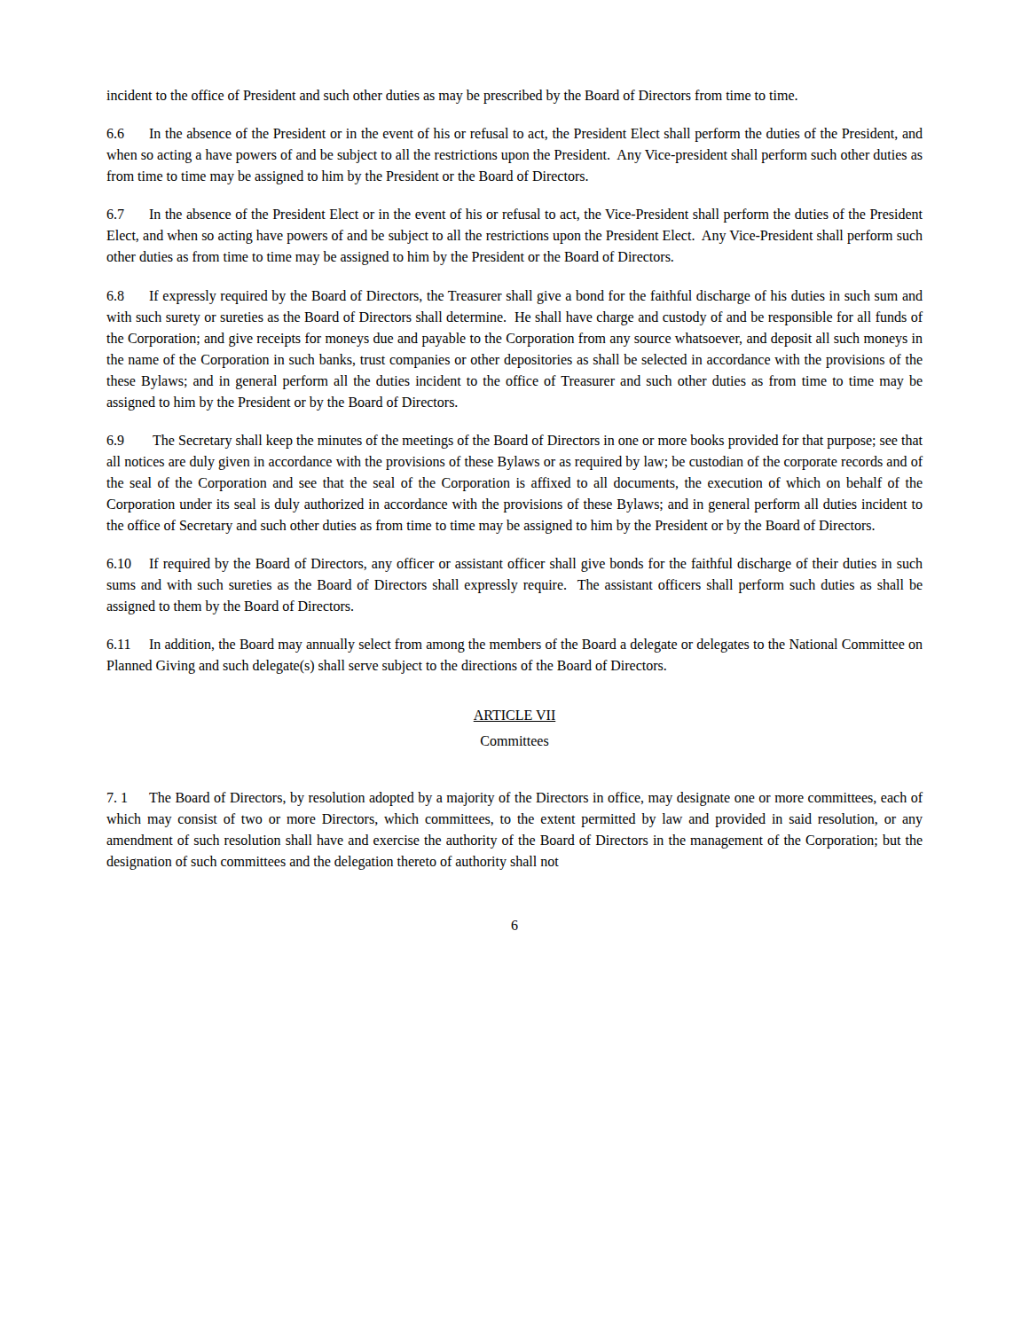incident to the office of President and such other duties as may be prescribed by the Board of Directors from time to time.
6.6 In the absence of the President or in the event of his or refusal to act, the President Elect shall perform the duties of the President, and when so acting a have powers of and be subject to all the restrictions upon the President. Any Vice-president shall perform such other duties as from time to time may be assigned to him by the President or the Board of Directors.
6.7 In the absence of the President Elect or in the event of his or refusal to act, the Vice-President shall perform the duties of the President Elect, and when so acting have powers of and be subject to all the restrictions upon the President Elect. Any Vice-President shall perform such other duties as from time to time may be assigned to him by the President or the Board of Directors.
6.8 If expressly required by the Board of Directors, the Treasurer shall give a bond for the faithful discharge of his duties in such sum and with such surety or sureties as the Board of Directors shall determine. He shall have charge and custody of and be responsible for all funds of the Corporation; and give receipts for moneys due and payable to the Corporation from any source whatsoever, and deposit all such moneys in the name of the Corporation in such banks, trust companies or other depositories as shall be selected in accordance with the provisions of the these Bylaws; and in general perform all the duties incident to the office of Treasurer and such other duties as from time to time may be assigned to him by the President or by the Board of Directors.
6.9 The Secretary shall keep the minutes of the meetings of the Board of Directors in one or more books provided for that purpose; see that all notices are duly given in accordance with the provisions of these Bylaws or as required by law; be custodian of the corporate records and of the seal of the Corporation and see that the seal of the Corporation is affixed to all documents, the execution of which on behalf of the Corporation under its seal is duly authorized in accordance with the provisions of these Bylaws; and in general perform all duties incident to the office of Secretary and such other duties as from time to time may be assigned to him by the President or by the Board of Directors.
6.10 If required by the Board of Directors, any officer or assistant officer shall give bonds for the faithful discharge of their duties in such sums and with such sureties as the Board of Directors shall expressly require. The assistant officers shall perform such duties as shall be assigned to them by the Board of Directors.
6.11 In addition, the Board may annually select from among the members of the Board a delegate or delegates to the National Committee on Planned Giving and such delegate(s) shall serve subject to the directions of the Board of Directors.
ARTICLE VII
Committees
7. 1 The Board of Directors, by resolution adopted by a majority of the Directors in office, may designate one or more committees, each of which may consist of two or more Directors, which committees, to the extent permitted by law and provided in said resolution, or any amendment of such resolution shall have and exercise the authority of the Board of Directors in the management of the Corporation; but the designation of such committees and the delegation thereto of authority shall not
6